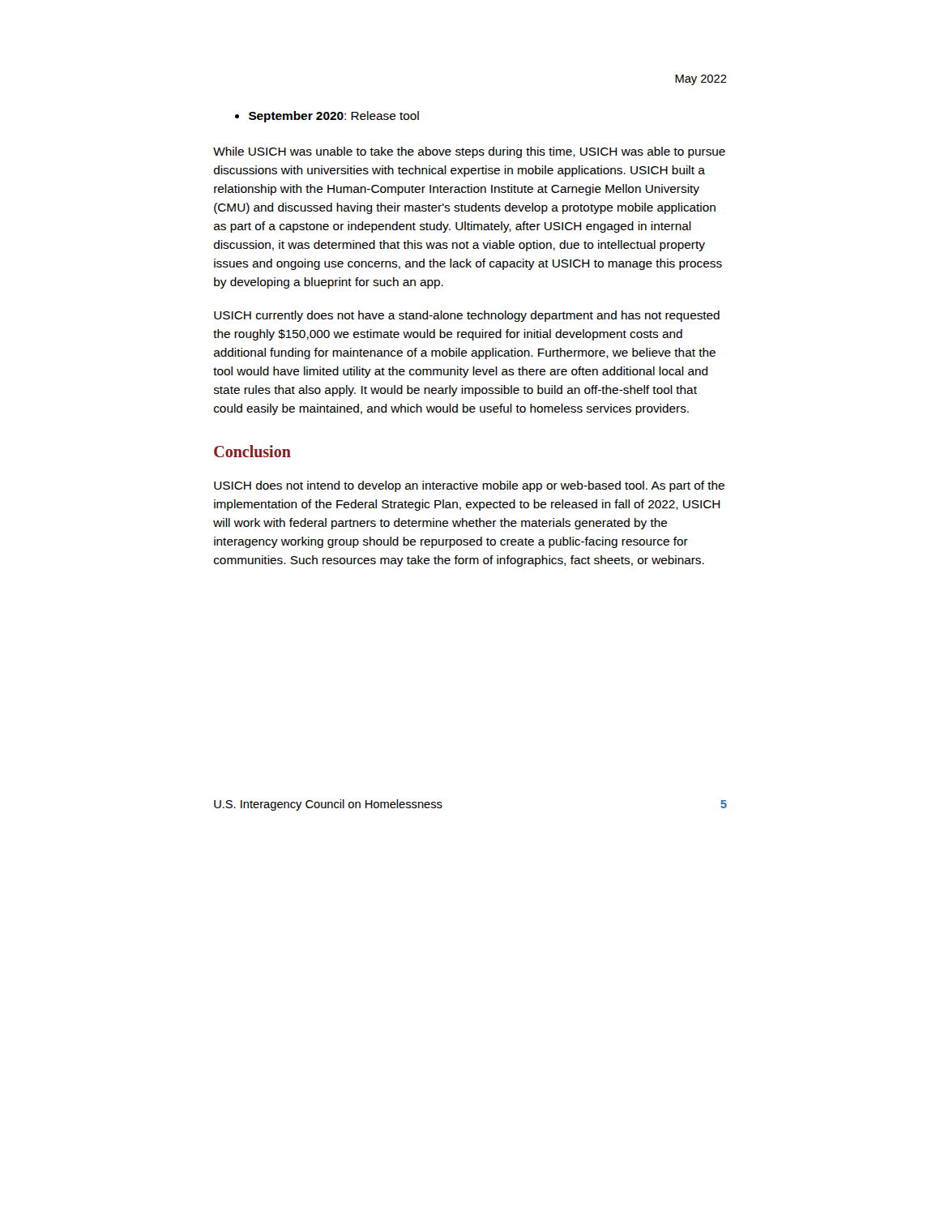May 2022
September 2020: Release tool
While USICH was unable to take the above steps during this time, USICH was able to pursue discussions with universities with technical expertise in mobile applications. USICH built a relationship with the Human-Computer Interaction Institute at Carnegie Mellon University (CMU) and discussed having their master's students develop a prototype mobile application as part of a capstone or independent study. Ultimately, after USICH engaged in internal discussion, it was determined that this was not a viable option, due to intellectual property issues and ongoing use concerns, and the lack of capacity at USICH to manage this process by developing a blueprint for such an app.
USICH currently does not have a stand-alone technology department and has not requested the roughly $150,000 we estimate would be required for initial development costs and additional funding for maintenance of a mobile application. Furthermore, we believe that the tool would have limited utility at the community level as there are often additional local and state rules that also apply. It would be nearly impossible to build an off-the-shelf tool that could easily be maintained, and which would be useful to homeless services providers.
Conclusion
USICH does not intend to develop an interactive mobile app or web-based tool. As part of the implementation of the Federal Strategic Plan, expected to be released in fall of 2022, USICH will work with federal partners to determine whether the materials generated by the interagency working group should be repurposed to create a public-facing resource for communities. Such resources may take the form of infographics, fact sheets, or webinars.
U.S. Interagency Council on Homelessness 5